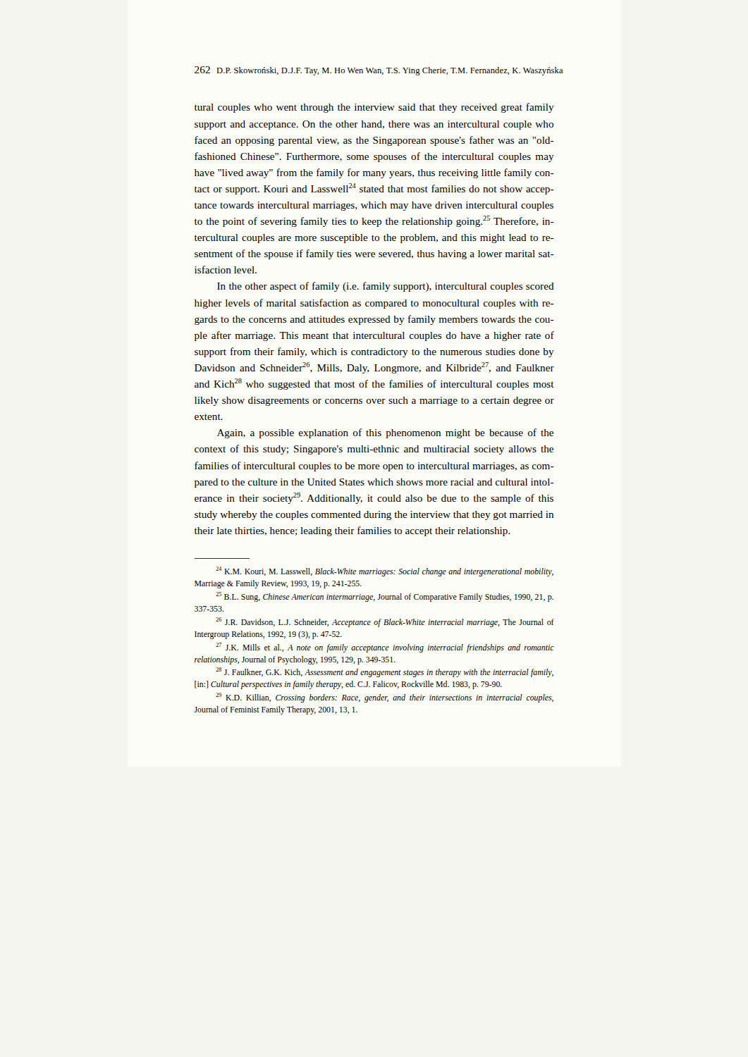262 D.P. Skowroński, D.J.F. Tay, M. Ho Wen Wan, T.S. Ying Cherie, T.M. Fernandez, K. Waszyńska
tural couples who went through the interview said that they received great family support and acceptance. On the other hand, there was an intercultural couple who faced an opposing parental view, as the Singaporean spouse's father was an "old-fashioned Chinese". Furthermore, some spouses of the intercultural couples may have "lived away" from the family for many years, thus receiving little family contact or support. Kouri and Lasswell24 stated that most families do not show acceptance towards intercultural marriages, which may have driven intercultural couples to the point of severing family ties to keep the relationship going.25 Therefore, intercultural couples are more susceptible to the problem, and this might lead to resentment of the spouse if family ties were severed, thus having a lower marital satisfaction level.
In the other aspect of family (i.e. family support), intercultural couples scored higher levels of marital satisfaction as compared to monocultural couples with regards to the concerns and attitudes expressed by family members towards the couple after marriage. This meant that intercultural couples do have a higher rate of support from their family, which is contradictory to the numerous studies done by Davidson and Schneider26, Mills, Daly, Longmore, and Kilbride27, and Faulkner and Kich28 who suggested that most of the families of intercultural couples most likely show disagreements or concerns over such a marriage to a certain degree or extent.
Again, a possible explanation of this phenomenon might be because of the context of this study; Singapore's multi-ethnic and multiracial society allows the families of intercultural couples to be more open to intercultural marriages, as compared to the culture in the United States which shows more racial and cultural intolerance in their society29. Additionally, it could also be due to the sample of this study whereby the couples commented during the interview that they got married in their late thirties, hence; leading their families to accept their relationship.
24 K.M. Kouri, M. Lasswell, Black-White marriages: Social change and intergenerational mobility, Marriage & Family Review, 1993, 19, p. 241-255.
25 B.L. Sung, Chinese American intermarriage, Journal of Comparative Family Studies, 1990, 21, p. 337-353.
26 J.R. Davidson, L.J. Schneider, Acceptance of Black-White interracial marriage, The Journal of Intergroup Relations, 1992, 19 (3), p. 47-52.
27 J.K. Mills et al., A note on family acceptance involving interracial friendships and romantic relationships, Journal of Psychology, 1995, 129, p. 349-351.
28 J. Faulkner, G.K. Kich, Assessment and engagement stages in therapy with the interracial family, [in:] Cultural perspectives in family therapy, ed. C.J. Falicov, Rockville Md. 1983, p. 79-90.
29 K.D. Killian, Crossing borders: Race, gender, and their intersections in interracial couples, Journal of Feminist Family Therapy, 2001, 13, 1.